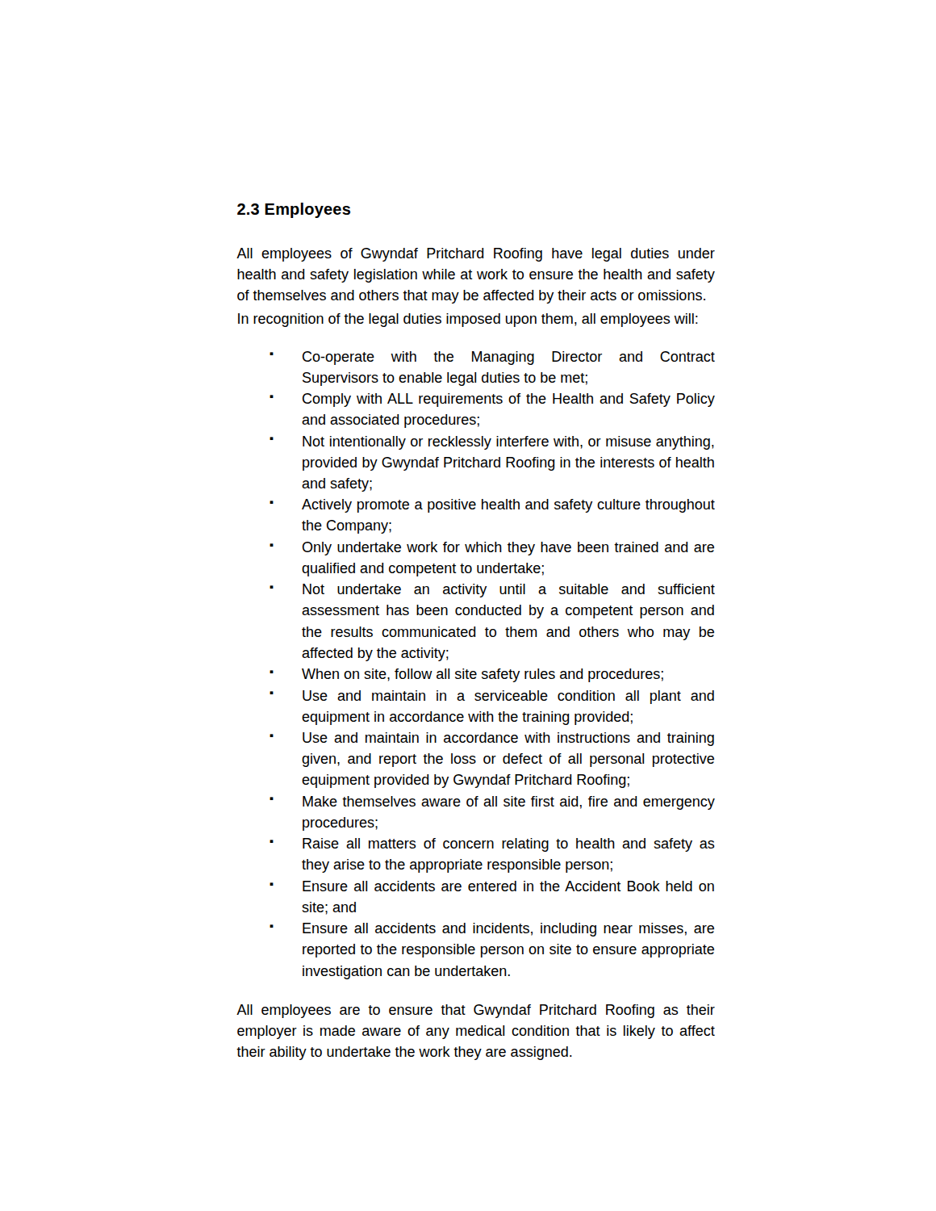2.3 Employees
All employees of Gwyndaf Pritchard Roofing have legal duties under health and safety legislation while at work to ensure the health and safety of themselves and others that may be affected by their acts or omissions.
In recognition of the legal duties imposed upon them, all employees will:
Co-operate with the Managing Director and Contract Supervisors to enable legal duties to be met;
Comply with ALL requirements of the Health and Safety Policy and associated procedures;
Not intentionally or recklessly interfere with, or misuse anything, provided by Gwyndaf Pritchard Roofing in the interests of health and safety;
Actively promote a positive health and safety culture throughout the Company;
Only undertake work for which they have been trained and are qualified and competent to undertake;
Not undertake an activity until a suitable and sufficient assessment has been conducted by a competent person and the results communicated to them and others who may be affected by the activity;
When on site, follow all site safety rules and procedures;
Use and maintain in a serviceable condition all plant and equipment in accordance with the training provided;
Use and maintain in accordance with instructions and training given, and report the loss or defect of all personal protective equipment provided by Gwyndaf Pritchard Roofing;
Make themselves aware of all site first aid, fire and emergency procedures;
Raise all matters of concern relating to health and safety as they arise to the appropriate responsible person;
Ensure all accidents are entered in the Accident Book held on site; and
Ensure all accidents and incidents, including near misses, are reported to the responsible person on site to ensure appropriate investigation can be undertaken.
All employees are to ensure that Gwyndaf Pritchard Roofing as their employer is made aware of any medical condition that is likely to affect their ability to undertake the work they are assigned.